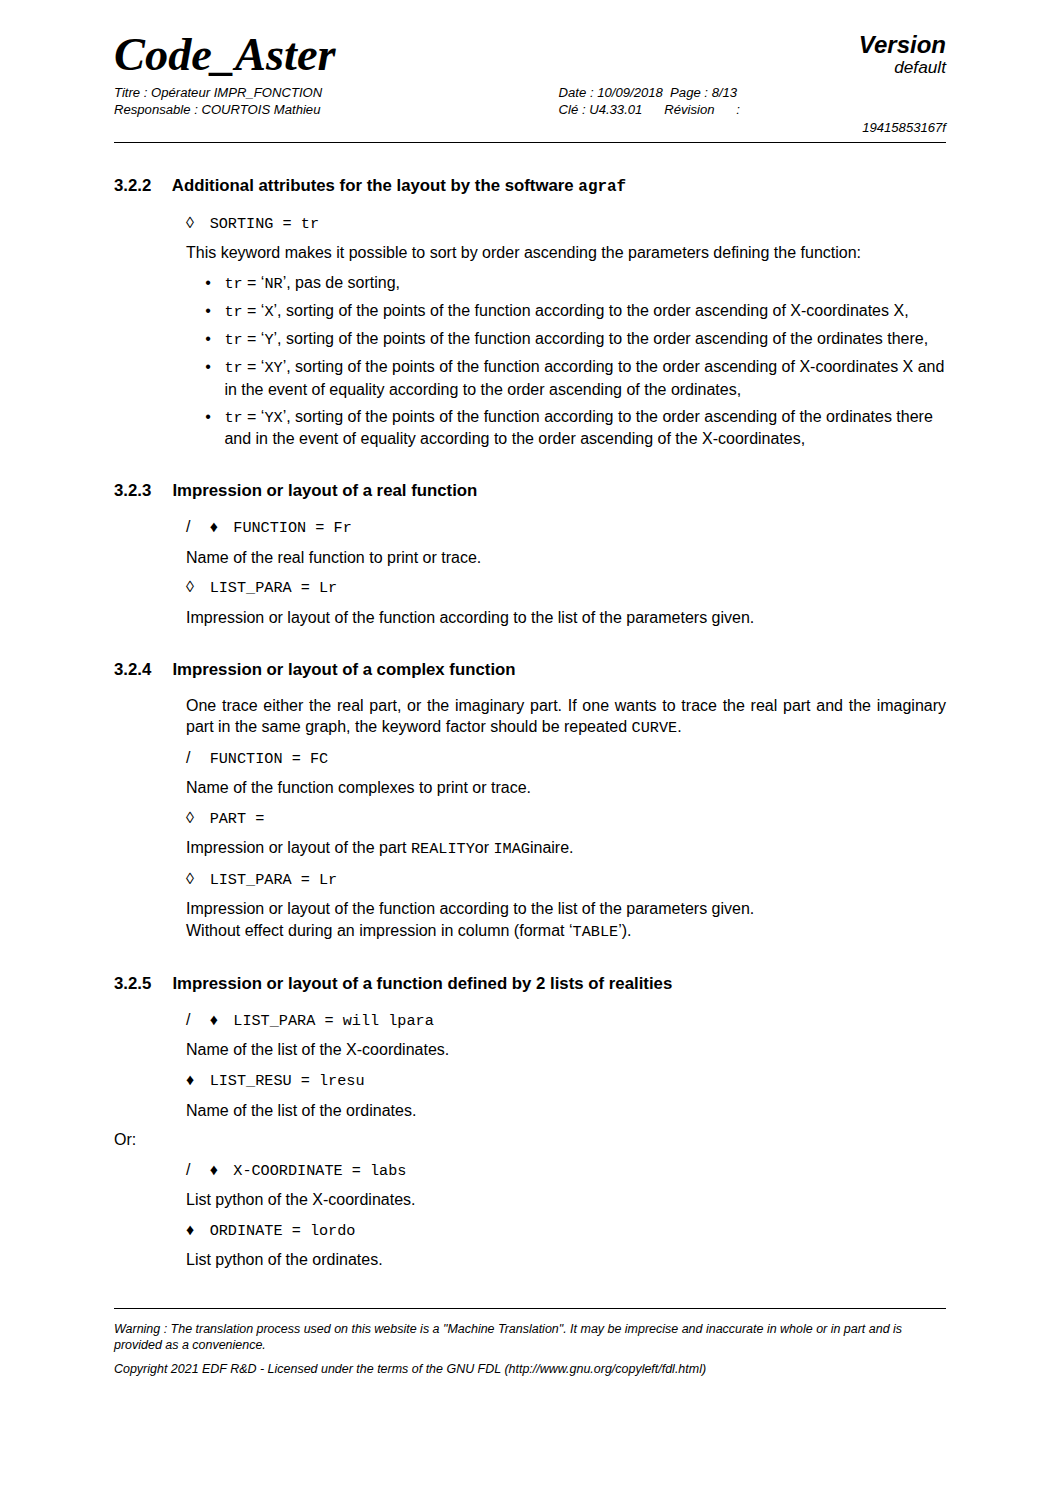Versiondefault
Code_Aster
| Titre : Opérateur IMPR_FONCTION | Date : 10/09/2018 Page : 8/13 |
| Responsable : COURTOIS Mathieu | Clé : U4.33.01 Révision : |
| | 19415853167f |
3.2.2 Additional attributes for the layout by the software agraf
◊ SORTING = tr
This keyword makes it possible to sort by order ascending the parameters defining the function:
tr = ‘NR’, pas de sorting,
tr = ‘X’, sorting of the points of the function according to the order ascending of X-coordinates X,
tr = ‘Y’, sorting of the points of the function according to the order ascending of the ordinates there,
tr = ‘XY’, sorting of the points of the function according to the order ascending of X-coordinates X and in the event of equality according to the order ascending of the ordinates,
tr = ‘YX’, sorting of the points of the function according to the order ascending of the ordinates there and in the event of equality according to the order ascending of the X-coordinates,
3.2.3 Impression or layout of a real function
/ ♦ FUNCTION = Fr
Name of the real function to print or trace.
◊ LIST_PARA = Lr
Impression or layout of the function according to the list of the parameters given.
3.2.4 Impression or layout of a complex function
One trace either the real part, or the imaginary part. If one wants to trace the real part and the imaginary part in the same graph, the keyword factor should be repeated CURVE.
/ FUNCTION = FC
Name of the function complexes to print or trace.
◊ PART =
Impression or layout of the part REALITYor IMAGinaire.
◊ LIST_PARA = Lr
Impression or layout of the function according to the list of the parameters given.
Without effect during an impression in column (format ‘TABLE’).
3.2.5 Impression or layout of a function defined by 2 lists of realities
/ ♦ LIST_PARA = will lpara
Name of the list of the X-coordinates.
♦ LIST_RESU = lresu
Name of the list of the ordinates.
Or:
/ ♦ X-COORDINATE = labs
List python of the X-coordinates.
♦ ORDINATE = lordo
List python of the ordinates.
Warning : The translation process used on this website is a "Machine Translation". It may be imprecise and inaccurate in whole or in part and is provided as a convenience.
Copyright 2021 EDF R&D - Licensed under the terms of the GNU FDL (http://www.gnu.org/copyleft/fdl.html)